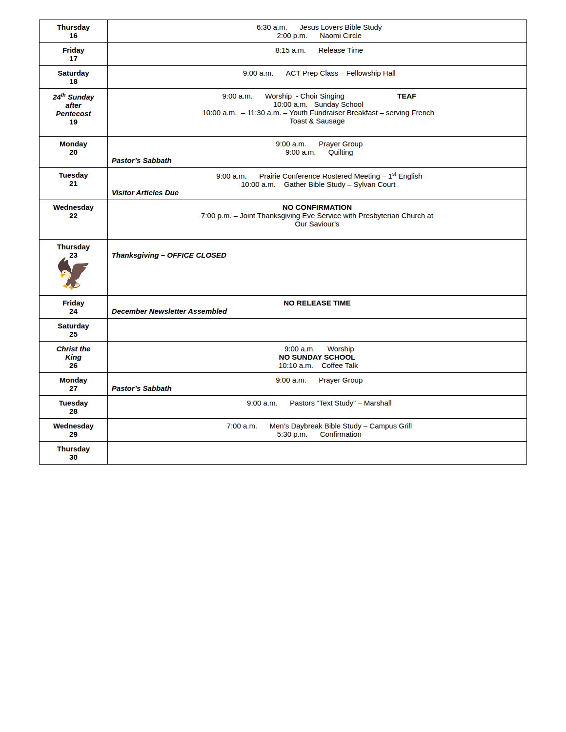| Thursday 16 | 6:30 a.m. Jesus Lovers Bible Study 2:00 p.m. Naomi Circle |
| Friday 17 | 8:15 a.m. Release Time |
| Saturday 18 | 9:00 a.m. ACT Prep Class – Fellowship Hall |
| 24 th Sunday after Pentecost 19 | 9:00 a.m. Worship - Choir Singing TEAF 10:00 a.m. Sunday School 10:00 a.m. – 11:30 a.m. – Youth Fundraiser Breakfast – serving French Toast & Sausage |
| Monday 20 | 9:00 a.m. Prayer Group 9:00 a.m. Quilting Pastor’s Sabbath |
| Tuesday 21 | 9:00 a.m. Prairie Conference Rostered Meeting – 1 st English 10:00 a.m. Gather Bible Study – Sylvan Court Visitor Articles Due |
| Wednesday 22 | NO CONFIRMATION 7:00 p.m. – Joint Thanksgiving Eve Service with Presbyterian Church at Our Saviour’s |
| Thursday 23 🦅 | Thanksgiving – OFFICE CLOSED |
| Friday 24 | NO RELEASE TIME December Newsletter Assembled |
| Saturday 25 | |
| Christ the King 26 | 9:00 a.m. Worship NO SUNDAY SCHOOL 10:10 a.m. Coffee Talk |
| Monday 27 | 9:00 a.m. Prayer Group Pastor’s Sabbath |
| Tuesday 28 | 9:00 a.m. Pastors “Text Study” – Marshall |
| Wednesday 29 | 7:00 a.m. Men’s Daybreak Bible Study – Campus Grill 5:30 p.m. Confirmation |
| Thursday 30 | |